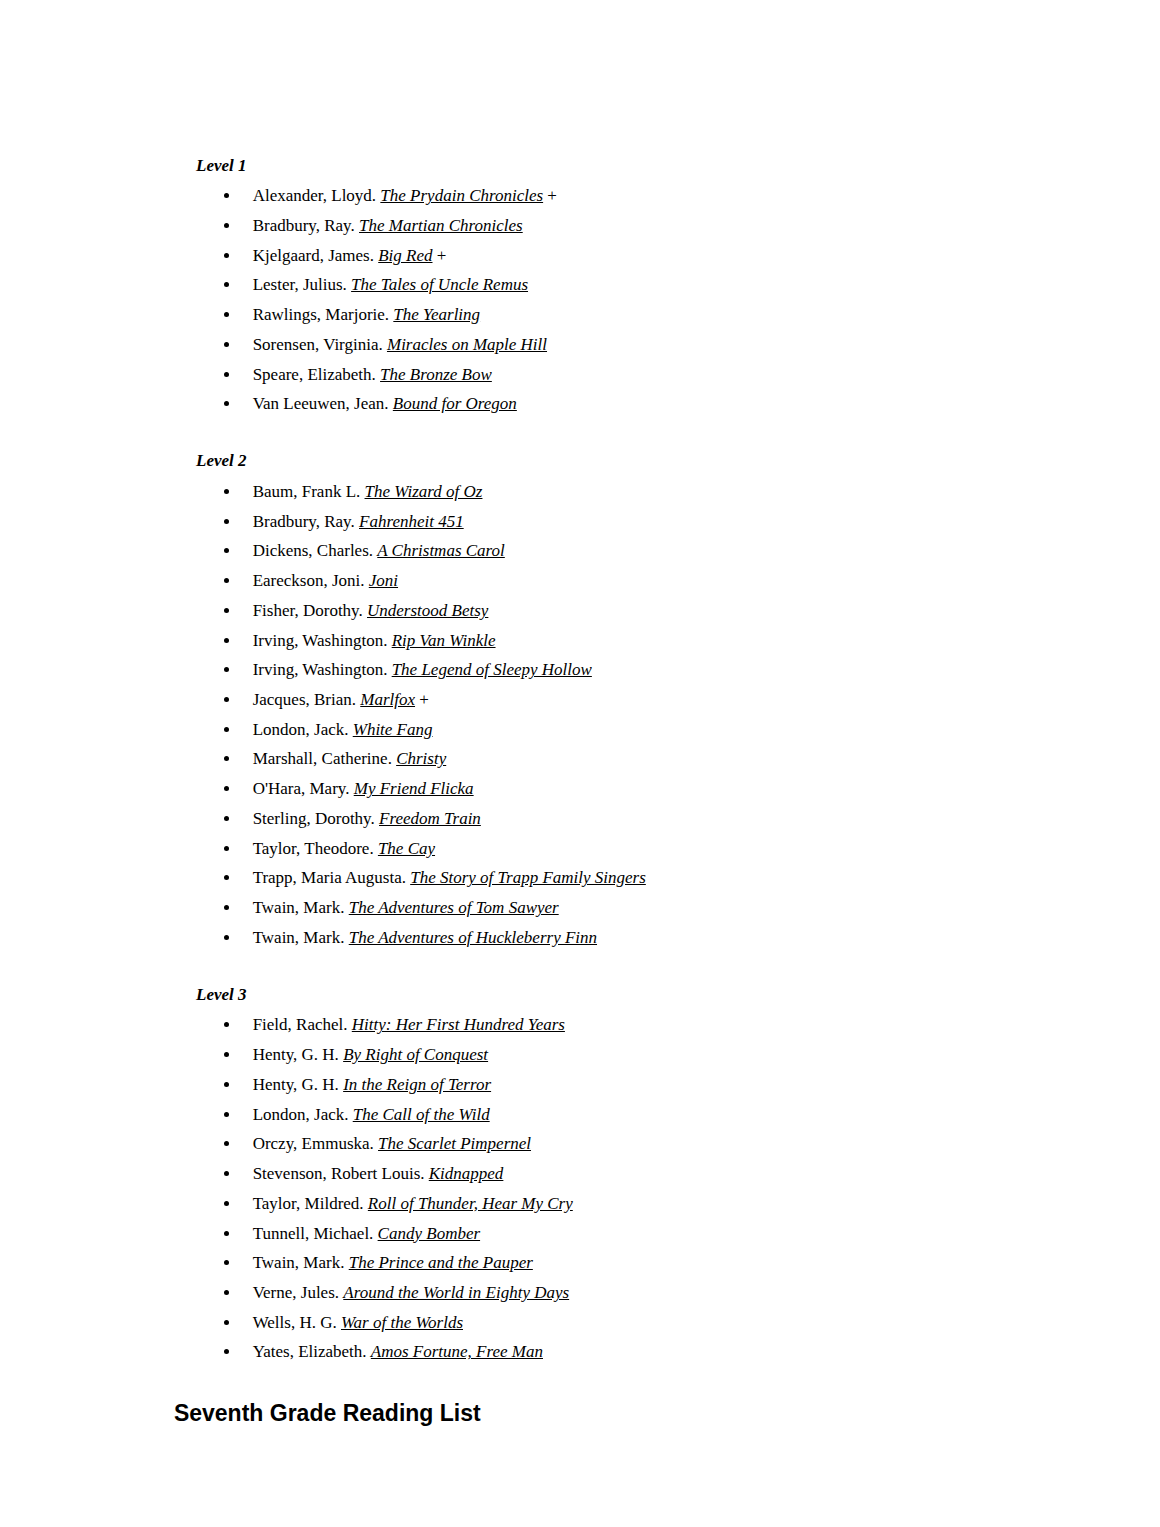Level 1
Alexander, Lloyd. The Prydain Chronicles +
Bradbury, Ray. The Martian Chronicles
Kjelgaard, James. Big Red +
Lester, Julius. The Tales of Uncle Remus
Rawlings, Marjorie. The Yearling
Sorensen, Virginia. Miracles on Maple Hill
Speare, Elizabeth. The Bronze Bow
Van Leeuwen, Jean. Bound for Oregon
Level 2
Baum, Frank L. The Wizard of Oz
Bradbury, Ray. Fahrenheit 451
Dickens, Charles. A Christmas Carol
Eareckson, Joni. Joni
Fisher, Dorothy. Understood Betsy
Irving, Washington. Rip Van Winkle
Irving, Washington. The Legend of Sleepy Hollow
Jacques, Brian. Marlfox +
London, Jack. White Fang
Marshall, Catherine. Christy
O'Hara, Mary. My Friend Flicka
Sterling, Dorothy. Freedom Train
Taylor, Theodore. The Cay
Trapp, Maria Augusta. The Story of Trapp Family Singers
Twain, Mark. The Adventures of Tom Sawyer
Twain, Mark. The Adventures of Huckleberry Finn
Level 3
Field, Rachel. Hitty: Her First Hundred Years
Henty, G. H. By Right of Conquest
Henty, G. H. In the Reign of Terror
London, Jack. The Call of the Wild
Orczy, Emmuska. The Scarlet Pimpernel
Stevenson, Robert Louis. Kidnapped
Taylor, Mildred. Roll of Thunder, Hear My Cry
Tunnell, Michael. Candy Bomber
Twain, Mark. The Prince and the Pauper
Verne, Jules. Around the World in Eighty Days
Wells, H. G. War of the Worlds
Yates, Elizabeth. Amos Fortune, Free Man
Seventh Grade Reading List